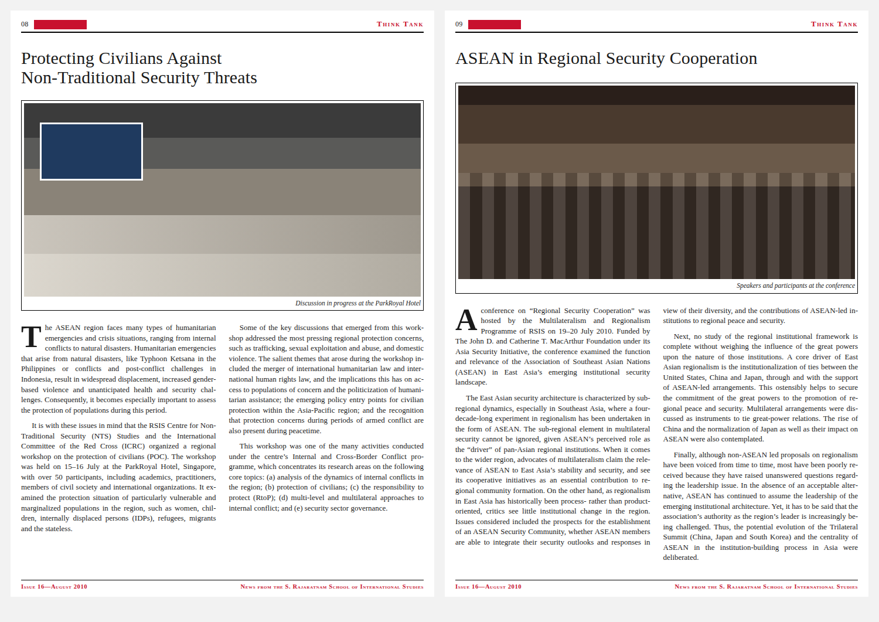08
Think Tank
Protecting Civilians Against
Non-Traditional Security Threats
Discussion in progress at the ParkRoyal Hotel
The ASEAN region faces many types of humanitarian emergencies and crisis situations, ranging from internal conflicts to natural disasters. Humanitarian emergencies that arise from natural disasters, like Typhoon Ketsana in the Philippines or conflicts and post-conflict challenges in Indonesia, result in widespread displacement, increased gender-based violence and unanticipated health and security challenges. Consequently, it becomes especially important to assess the protection of populations during this period.
It is with these issues in mind that the RSIS Centre for Non-Traditional Security (NTS) Studies and the International Committee of the Red Cross (ICRC) organized a regional workshop on the protection of civilians (POC). The workshop was held on 15–16 July at the ParkRoyal Hotel, Singapore, with over 50 participants, including academics, practitioners, members of civil society and international organizations. It examined the protection situation of particularly vulnerable and marginalized populations in the region, such as women, children, internally displaced persons (IDPs), refugees, migrants and the stateless.
Some of the key discussions that emerged from this workshop addressed the most pressing regional protection concerns, such as trafficking, sexual exploitation and abuse, and domestic violence. The salient themes that arose during the workshop included the merger of international humanitarian law and international human rights law, and the implications this has on access to populations of concern and the politicization of humanitarian assistance; the emerging policy entry points for civilian protection within the Asia-Pacific region; and the recognition that protection concerns during periods of armed conflict are also present during peacetime.
This workshop was one of the many activities conducted under the centre’s Internal and Cross-Border Conflict programme, which concentrates its research areas on the following core topics: (a) analysis of the dynamics of internal conflicts in the region; (b) protection of civilians; (c) the responsibility to protect (RtoP); (d) multi-level and multilateral approaches to internal conflict; and (e) security sector governance.
Issue 16—August 2010
News from the S. Rajaratnam School of International Studies
09
Think Tank
ASEAN in Regional Security Cooperation
Speakers and participants at the conference
A conference on “Regional Security Cooperation” was hosted by the Multilateralism and Regionalism Programme of RSIS on 19–20 July 2010. Funded by The John D. and Catherine T. MacArthur Foundation under its Asia Security Initiative, the conference examined the function and relevance of the Association of Southeast Asian Nations (ASEAN) in East Asia’s emerging institutional security landscape.
The East Asian security architecture is characterized by sub-regional dynamics, especially in Southeast Asia, where a four-decade-long experiment in regionalism has been undertaken in the form of ASEAN. The sub-regional element in multilateral security cannot be ignored, given ASEAN’s perceived role as the “driver” of pan-Asian regional institutions. When it comes to the wider region, advocates of multilateralism claim the relevance of ASEAN to East Asia’s stability and security, and see its cooperative initiatives as an essential contribution to regional community formation. On the other hand, as regionalism in East Asia has historically been process- rather than product-oriented, critics see little institutional change in the region. Issues considered included the prospects for the establishment of an ASEAN Security Community, whether ASEAN members are able to integrate their security outlooks and responses in view of their diversity, and the contributions of ASEAN-led institutions to regional peace and security.
Next, no study of the regional institutional framework is complete without weighing the influence of the great powers upon the nature of those institutions. A core driver of East Asian regionalism is the institutionalization of ties between the United States, China and Japan, through and with the support of ASEAN-led arrangements. This ostensibly helps to secure the commitment of the great powers to the promotion of regional peace and security. Multilateral arrangements were discussed as instruments to tie great-power relations. The rise of China and the normalization of Japan as well as their impact on ASEAN were also contemplated.
Finally, although non-ASEAN led proposals on regionalism have been voiced from time to time, most have been poorly received because they have raised unanswered questions regarding the leadership issue. In the absence of an acceptable alternative, ASEAN has continued to assume the leadership of the emerging institutional architecture. Yet, it has to be said that the association’s authority as the region’s leader is increasingly being challenged. Thus, the potential evolution of the Trilateral Summit (China, Japan and South Korea) and the centrality of ASEAN in the institution-building process in Asia were deliberated.
Issue 16—August 2010
News from the S. Rajaratnam School of International Studies